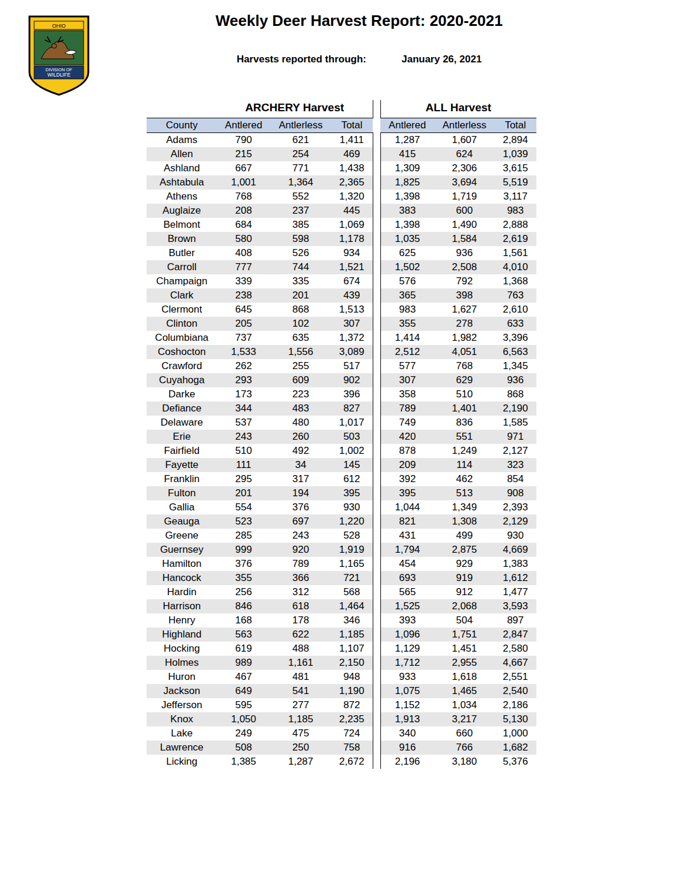OHIO DIVISION OF WILDLIFE
Weekly Deer Harvest Report: 2020-2021
Harvests reported through: January 26, 2021
| | ARCHERY Harvest | | ALL Harvest |
| --- | --- | --- | --- |
| County | Antlered | Antlerless | Total | | Antlered | Antlerless | Total |
| Adams | 790 | 621 | 1,411 | | 1,287 | 1,607 | 2,894 |
| Allen | 215 | 254 | 469 | | 415 | 624 | 1,039 |
| Ashland | 667 | 771 | 1,438 | | 1,309 | 2,306 | 3,615 |
| Ashtabula | 1,001 | 1,364 | 2,365 | | 1,825 | 3,694 | 5,519 |
| Athens | 768 | 552 | 1,320 | | 1,398 | 1,719 | 3,117 |
| Auglaize | 208 | 237 | 445 | | 383 | 600 | 983 |
| Belmont | 684 | 385 | 1,069 | | 1,398 | 1,490 | 2,888 |
| Brown | 580 | 598 | 1,178 | | 1,035 | 1,584 | 2,619 |
| Butler | 408 | 526 | 934 | | 625 | 936 | 1,561 |
| Carroll | 777 | 744 | 1,521 | | 1,502 | 2,508 | 4,010 |
| Champaign | 339 | 335 | 674 | | 576 | 792 | 1,368 |
| Clark | 238 | 201 | 439 | | 365 | 398 | 763 |
| Clermont | 645 | 868 | 1,513 | | 983 | 1,627 | 2,610 |
| Clinton | 205 | 102 | 307 | | 355 | 278 | 633 |
| Columbiana | 737 | 635 | 1,372 | | 1,414 | 1,982 | 3,396 |
| Coshocton | 1,533 | 1,556 | 3,089 | | 2,512 | 4,051 | 6,563 |
| Crawford | 262 | 255 | 517 | | 577 | 768 | 1,345 |
| Cuyahoga | 293 | 609 | 902 | | 307 | 629 | 936 |
| Darke | 173 | 223 | 396 | | 358 | 510 | 868 |
| Defiance | 344 | 483 | 827 | | 789 | 1,401 | 2,190 |
| Delaware | 537 | 480 | 1,017 | | 749 | 836 | 1,585 |
| Erie | 243 | 260 | 503 | | 420 | 551 | 971 |
| Fairfield | 510 | 492 | 1,002 | | 878 | 1,249 | 2,127 |
| Fayette | 111 | 34 | 145 | | 209 | 114 | 323 |
| Franklin | 295 | 317 | 612 | | 392 | 462 | 854 |
| Fulton | 201 | 194 | 395 | | 395 | 513 | 908 |
| Gallia | 554 | 376 | 930 | | 1,044 | 1,349 | 2,393 |
| Geauga | 523 | 697 | 1,220 | | 821 | 1,308 | 2,129 |
| Greene | 285 | 243 | 528 | | 431 | 499 | 930 |
| Guernsey | 999 | 920 | 1,919 | | 1,794 | 2,875 | 4,669 |
| Hamilton | 376 | 789 | 1,165 | | 454 | 929 | 1,383 |
| Hancock | 355 | 366 | 721 | | 693 | 919 | 1,612 |
| Hardin | 256 | 312 | 568 | | 565 | 912 | 1,477 |
| Harrison | 846 | 618 | 1,464 | | 1,525 | 2,068 | 3,593 |
| Henry | 168 | 178 | 346 | | 393 | 504 | 897 |
| Highland | 563 | 622 | 1,185 | | 1,096 | 1,751 | 2,847 |
| Hocking | 619 | 488 | 1,107 | | 1,129 | 1,451 | 2,580 |
| Holmes | 989 | 1,161 | 2,150 | | 1,712 | 2,955 | 4,667 |
| Huron | 467 | 481 | 948 | | 933 | 1,618 | 2,551 |
| Jackson | 649 | 541 | 1,190 | | 1,075 | 1,465 | 2,540 |
| Jefferson | 595 | 277 | 872 | | 1,152 | 1,034 | 2,186 |
| Knox | 1,050 | 1,185 | 2,235 | | 1,913 | 3,217 | 5,130 |
| Lake | 249 | 475 | 724 | | 340 | 660 | 1,000 |
| Lawrence | 508 | 250 | 758 | | 916 | 766 | 1,682 |
| Licking | 1,385 | 1,287 | 2,672 | | 2,196 | 3,180 | 5,376 |